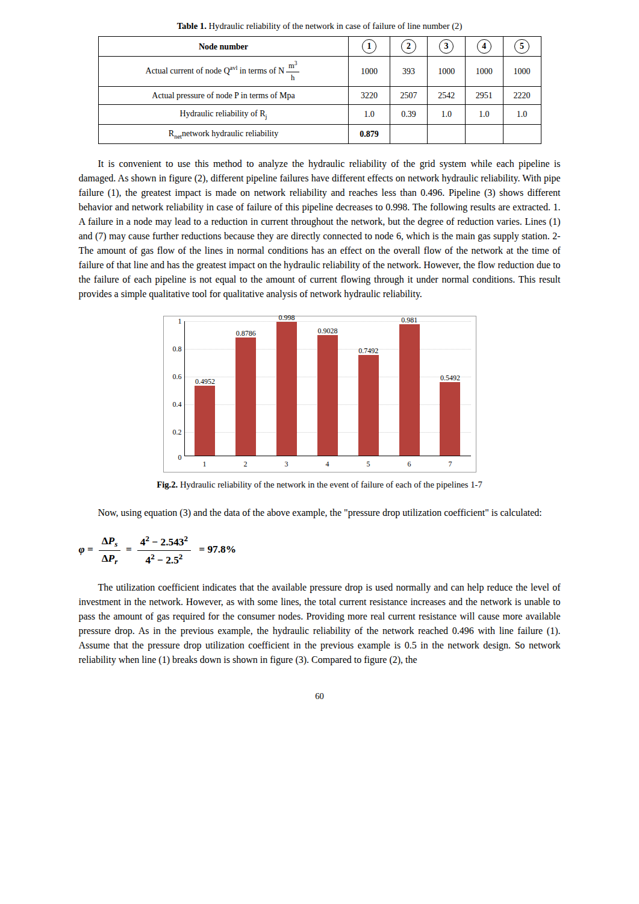Table 1. Hydraulic reliability of the network in case of failure of line number (2)
| Node number | 1 | 2 | 3 | 4 | 5 |
| --- | --- | --- | --- | --- | --- |
| Actual current of node Q avl in terms of N m 3 h | 1000 | 393 | 1000 | 1000 | 1000 |
| Actual pressure of node P in terms of Mpa | 3220 | 2507 | 2542 | 2951 | 2220 |
| Hydraulic reliability of R j | 1.0 | 0.39 | 1.0 | 1.0 | 1.0 |
| R net network hydraulic reliability | 0.879 | | | | |
It is convenient to use this method to analyze the hydraulic reliability of the grid system while each pipeline is damaged. As shown in figure (2), different pipeline failures have different effects on network hydraulic reliability. With pipe failure (1), the greatest impact is made on network reliability and reaches less than 0.496. Pipeline (3) shows different behavior and network reliability in case of failure of this pipeline decreases to 0.998. The following results are extracted. 1. A failure in a node may lead to a reduction in current throughout the network, but the degree of reduction varies. Lines (1) and (7) may cause further reductions because they are directly connected to node 6, which is the main gas supply station. 2- The amount of gas flow of the lines in normal conditions has an effect on the overall flow of the network at the time of failure of that line and has the greatest impact on the hydraulic reliability of the network. However, the flow reduction due to the failure of each pipeline is not equal to the amount of current flowing through it under normal conditions. This result provides a simple qualitative tool for qualitative analysis of network hydraulic reliability.
1 0.8 0.6 0.4 0.2 0
0.4952
0.8786
0.998
0.9028
0.7492
0.981
0.5492
1234567
Fig.2. Hydraulic reliability of the network in the event of failure of each of the pipelines 1-7
Now, using equation (3) and the data of the above example, the "pressure drop utilization coefficient" is calculated:
φ = ΔPs ΔPr = 42 − 2.543242 − 2.52 = 97.8%
The utilization coefficient indicates that the available pressure drop is used normally and can help reduce the level of investment in the network. However, as with some lines, the total current resistance increases and the network is unable to pass the amount of gas required for the consumer nodes. Providing more real current resistance will cause more available pressure drop. As in the previous example, the hydraulic reliability of the network reached 0.496 with line failure (1). Assume that the pressure drop utilization coefficient in the previous example is 0.5 in the network design. So network reliability when line (1) breaks down is shown in figure (3). Compared to figure (2), the
60